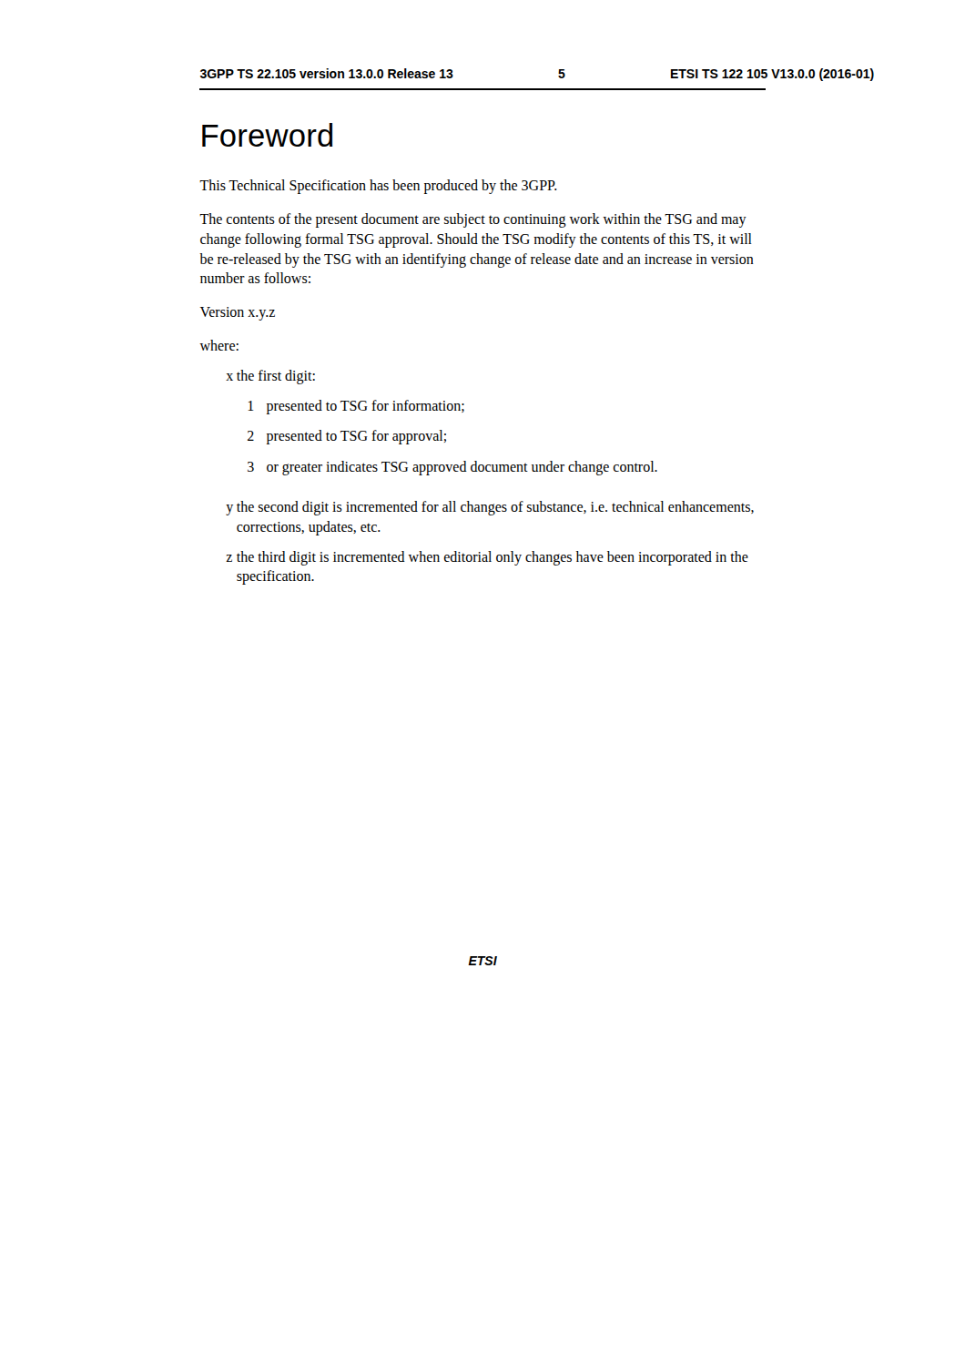3GPP TS 22.105 version 13.0.0 Release 13
5
ETSI TS 122 105 V13.0.0 (2016-01)
Foreword
This Technical Specification has been produced by the 3GPP.
The contents of the present document are subject to continuing work within the TSG and may change following formal TSG approval. Should the TSG modify the contents of this TS, it will be re-released by the TSG with an identifying change of release date and an increase in version number as follows:
Version x.y.z
where:
x the first digit:
1 presented to TSG for information;
2 presented to TSG for approval;
3 or greater indicates TSG approved document under change control.
y the second digit is incremented for all changes of substance, i.e. technical enhancements, corrections, updates, etc.
z the third digit is incremented when editorial only changes have been incorporated in the specification.
ETSI